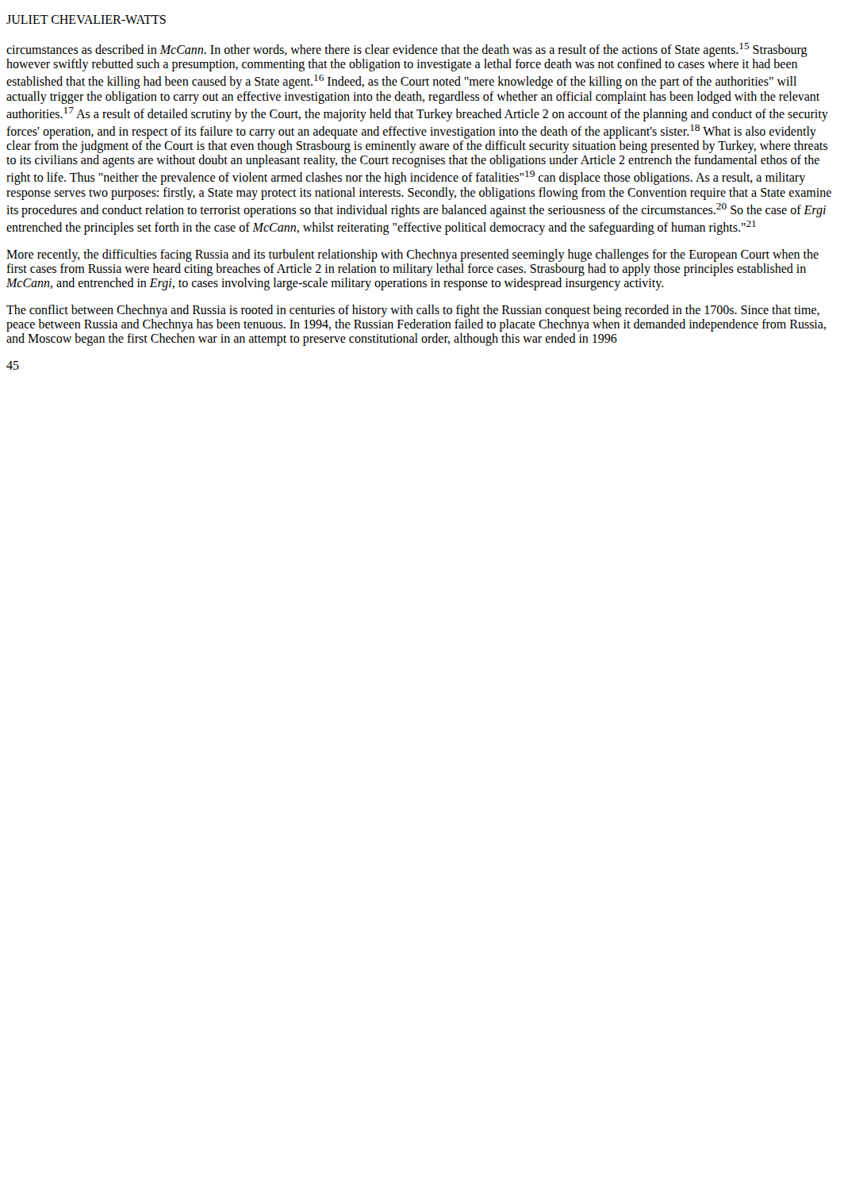JULIET CHEVALIER-WATTS
circumstances as described in McCann. In other words, where there is clear evidence that the death was as a result of the actions of State agents.15 Strasbourg however swiftly rebutted such a presumption, commenting that the obligation to investigate a lethal force death was not confined to cases where it had been established that the killing had been caused by a State agent.16 Indeed, as the Court noted "mere knowledge of the killing on the part of the authorities" will actually trigger the obligation to carry out an effective investigation into the death, regardless of whether an official complaint has been lodged with the relevant authorities.17 As a result of detailed scrutiny by the Court, the majority held that Turkey breached Article 2 on account of the planning and conduct of the security forces' operation, and in respect of its failure to carry out an adequate and effective investigation into the death of the applicant's sister.18 What is also evidently clear from the judgment of the Court is that even though Strasbourg is eminently aware of the difficult security situation being presented by Turkey, where threats to its civilians and agents are without doubt an unpleasant reality, the Court recognises that the obligations under Article 2 entrench the fundamental ethos of the right to life. Thus "neither the prevalence of violent armed clashes nor the high incidence of fatalities"19 can displace those obligations. As a result, a military response serves two purposes: firstly, a State may protect its national interests. Secondly, the obligations flowing from the Convention require that a State examine its procedures and conduct relation to terrorist operations so that individual rights are balanced against the seriousness of the circumstances.20 So the case of Ergi entrenched the principles set forth in the case of McCann, whilst reiterating "effective political democracy and the safeguarding of human rights."21
More recently, the difficulties facing Russia and its turbulent relationship with Chechnya presented seemingly huge challenges for the European Court when the first cases from Russia were heard citing breaches of Article 2 in relation to military lethal force cases. Strasbourg had to apply those principles established in McCann, and entrenched in Ergi, to cases involving large-scale military operations in response to widespread insurgency activity.
The conflict between Chechnya and Russia is rooted in centuries of history with calls to fight the Russian conquest being recorded in the 1700s. Since that time, peace between Russia and Chechnya has been tenuous. In 1994, the Russian Federation failed to placate Chechnya when it demanded independence from Russia, and Moscow began the first Chechen war in an attempt to preserve constitutional order, although this war ended in 1996
45